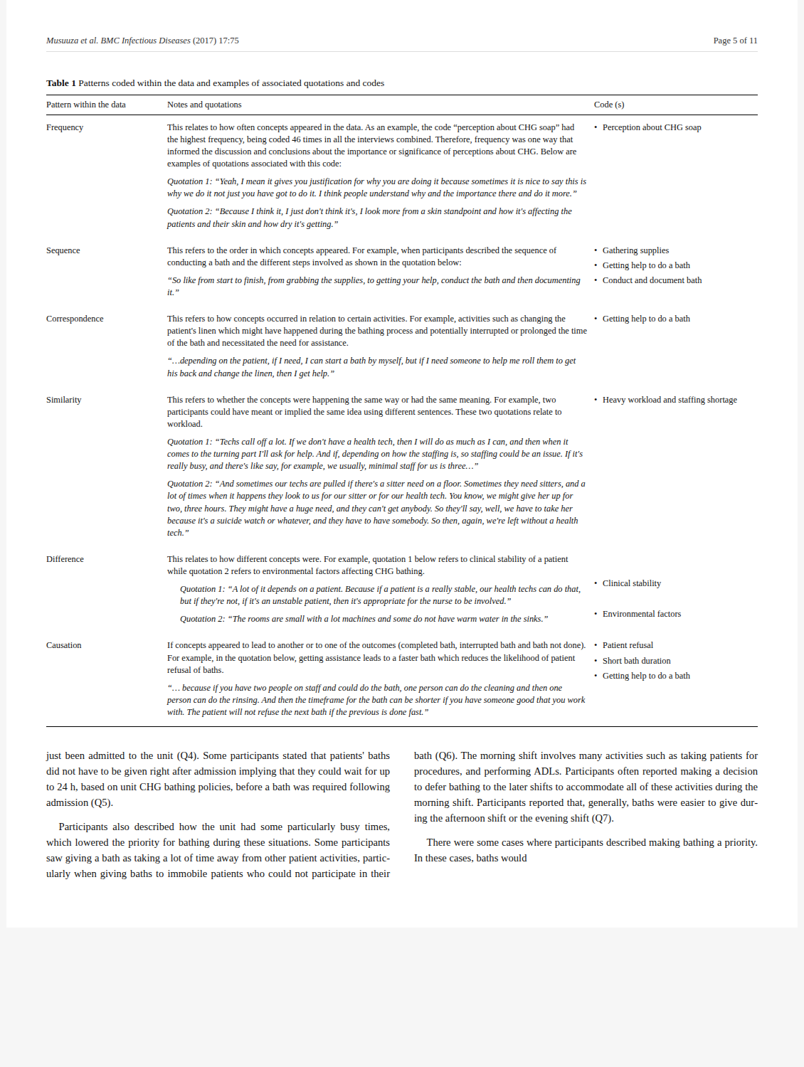Musuuza et al. BMC Infectious Diseases (2017) 17:75
Page 5 of 11
Table 1 Patterns coded within the data and examples of associated quotations and codes
| Pattern within the data | Notes and quotations | Code (s) |
| --- | --- | --- |
| Frequency | This relates to how often concepts appeared in the data. As an example, the code “perception about CHG soap” had the highest frequency, being coded 46 times in all the interviews combined. Therefore, frequency was one way that informed the discussion and conclusions about the importance or significance of perceptions about CHG. Below are examples of quotations associated with this code: Quotation 1: “Yeah, I mean it gives you justification for why you are doing it because sometimes it is nice to say this is why we do it not just you have got to do it. I think people understand why and the importance there and do it more.” Quotation 2: “Because I think it, I just don't think it's, I look more from a skin standpoint and how it's affecting the patients and their skin and how dry it's getting.” | Perception about CHG soap |
| Sequence | This refers to the order in which concepts appeared. For example, when participants described the sequence of conducting a bath and the different steps involved as shown in the quotation below: “So like from start to finish, from grabbing the supplies, to getting your help, conduct the bath and then documenting it.” | Gathering supplies Getting help to do a bath Conduct and document bath |
| Correspondence | This refers to how concepts occurred in relation to certain activities. For example, activities such as changing the patient's linen which might have happened during the bathing process and potentially interrupted or prolonged the time of the bath and necessitated the need for assistance. “…depending on the patient, if I need, I can start a bath by myself, but if I need someone to help me roll them to get his back and change the linen, then I get help.” | Getting help to do a bath |
| Similarity | This refers to whether the concepts were happening the same way or had the same meaning. For example, two participants could have meant or implied the same idea using different sentences. These two quotations relate to workload. Quotation 1: “Techs call off a lot. If we don't have a health tech, then I will do as much as I can, and then when it comes to the turning part I'll ask for help. And if, depending on how the staffing is, so staffing could be an issue. If it's really busy, and there's like say, for example, we usually, minimal staff for us is three…” Quotation 2: “And sometimes our techs are pulled if there's a sitter need on a floor. Sometimes they need sitters, and a lot of times when it happens they look to us for our sitter or for our health tech. You know, we might give her up for two, three hours. They might have a huge need, and they can't get anybody. So they'll say, well, we have to take her because it's a suicide watch or whatever, and they have to have somebody. So then, again, we're left without a health tech.” | Heavy workload and staffing shortage |
| Difference | This relates to how different concepts were. For example, quotation 1 below refers to clinical stability of a patient while quotation 2 refers to environmental factors affecting CHG bathing. Quotation 1: “A lot of it depends on a patient. Because if a patient is a really stable, our health techs can do that, but if they're not, if it's an unstable patient, then it's appropriate for the nurse to be involved.” Quotation 2: “The rooms are small with a lot machines and some do not have warm water in the sinks.” | Clinical stability Environmental factors |
| Causation | If concepts appeared to lead to another or to one of the outcomes (completed bath, interrupted bath and bath not done). For example, in the quotation below, getting assistance leads to a faster bath which reduces the likelihood of patient refusal of baths. “… because if you have two people on staff and could do the bath, one person can do the cleaning and then one person can do the rinsing. And then the timeframe for the bath can be shorter if you have someone good that you work with. The patient will not refuse the next bath if the previous is done fast.” | Patient refusal Short bath duration Getting help to do a bath |
just been admitted to the unit (Q4). Some participants stated that patients' baths did not have to be given right after admission implying that they could wait for up to 24 h, based on unit CHG bathing policies, before a bath was required following admission (Q5).
Participants also described how the unit had some particularly busy times, which lowered the priority for bathing during these situations. Some participants saw giving a bath as taking a lot of time away from other patient activities, particularly when giving baths to immobile patients who could not participate in their bath (Q6). The morning shift involves many activities such as taking patients for procedures, and performing ADLs. Participants often reported making a decision to defer bathing to the later shifts to accommodate all of these activities during the morning shift. Participants reported that, generally, baths were easier to give during the afternoon shift or the evening shift (Q7).
There were some cases where participants described making bathing a priority. In these cases, baths would